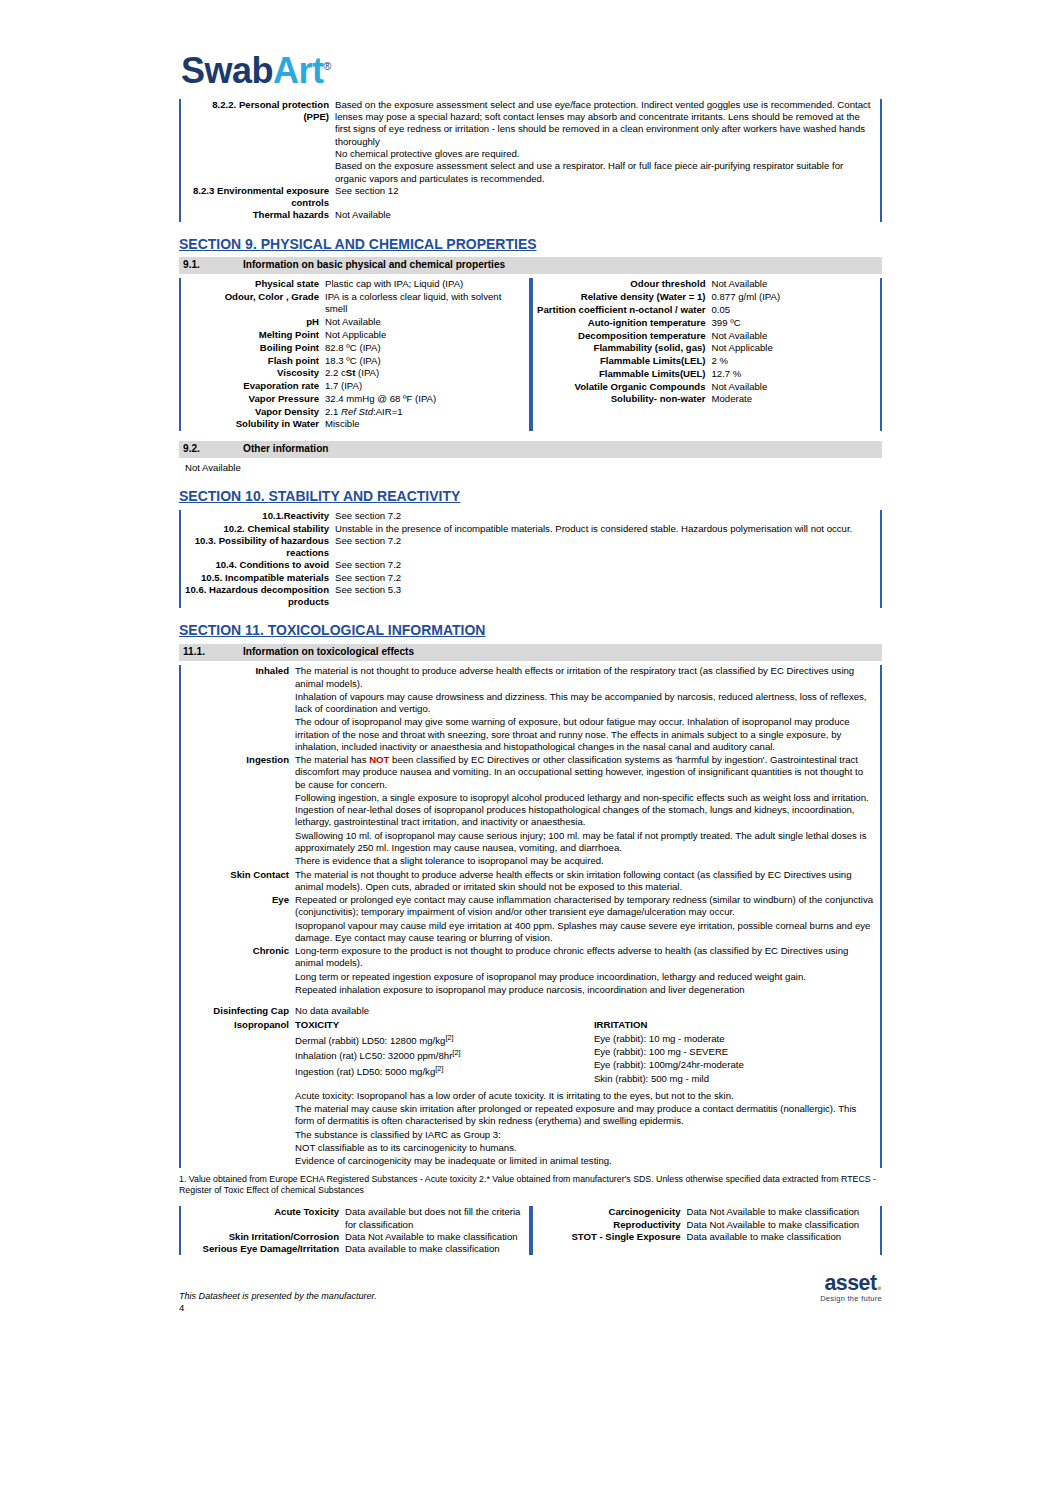Swab Art®
8.2.2. Personal protection (PPE)
Based on the exposure assessment select and use eye/face protection. Indirect vented goggles use is recommended. Contact lenses may pose a special hazard; soft contact lenses may absorb and concentrate irritants. Lens should be removed at the first signs of eye redness or irritation - lens should be removed in a clean environment only after workers have washed hands thoroughly
No chemical protective gloves are required.
Based on the exposure assessment select and use a respirator. Half or full face piece air-purifying respirator suitable for organic vapors and particulates is recommended.
8.2.3 Environmental exposure controls
See section 12
Thermal hazards
Not Available
SECTION 9. PHYSICAL AND CHEMICAL PROPERTIES
9.1. Information on basic physical and chemical properties
Physical state
Plastic cap with IPA; Liquid (IPA)
Odour, Color , Grade
IPA is a colorless clear liquid, with solvent smell
pH
Not Available
Melting Point
Not Applicable
Boiling Point
82.8 ºC (IPA)
Flash point
18.3 ºC (IPA)
Viscosity
2.2 cSt (IPA)
Evaporation rate
1.7 (IPA)
Vapor Pressure
32.4 mmHg @ 68 ºF (IPA)
Vapor Density
2.1 Ref Std:AIR=1
Solubility in Water
Miscible
Odour threshold
Not Available
Relative density (Water = 1)
0.877 g/ml (IPA)
Partition coefficient n-octanol / water
0.05
Auto-ignition temperature
399 ºC
Decomposition temperature
Not Available
Flammability (solid, gas)
Not Applicable
Flammable Limits(LEL)
2 %
Flammable Limits(UEL)
12.7 %
Volatile Organic Compounds
Not Available
Solubility- non-water
Moderate
9.2. Other information
Not Available
SECTION 10. STABILITY AND REACTIVITY
10.1.Reactivity
See section 7.2
10.2. Chemical stability
Unstable in the presence of incompatible materials. Product is considered stable. Hazardous polymerisation will not occur.
10.3. Possibility of hazardous reactions
See section 7.2
10.4. Conditions to avoid
See section 7.2
10.5. Incompatible materials
See section 7.2
10.6. Hazardous decomposition products
See section 5.3
SECTION 11. TOXICOLOGICAL INFORMATION
11.1. Information on toxicological effects
Inhaled
The material is not thought to produce adverse health effects or irritation of the respiratory tract (as classified by EC Directives using animal models).
Inhalation of vapours may cause drowsiness and dizziness. This may be accompanied by narcosis, reduced alertness, loss of reflexes, lack of coordination and vertigo.
The odour of isopropanol may give some warning of exposure, but odour fatigue may occur. Inhalation of isopropanol may produce irritation of the nose and throat with sneezing, sore throat and runny nose. The effects in animals subject to a single exposure, by inhalation, included inactivity or anaesthesia and histopathological changes in the nasal canal and auditory canal.
Ingestion
The material has NOT been classified by EC Directives or other classification systems as 'harmful by ingestion'. Gastrointestinal tract discomfort may produce nausea and vomiting. In an occupational setting however, ingestion of insignificant quantities is not thought to be cause for concern.
Following ingestion, a single exposure to isopropyl alcohol produced lethargy and non-specific effects such as weight loss and irritation. Ingestion of near-lethal doses of isopropanol produces histopathological changes of the stomach, lungs and kidneys, incoordination, lethargy, gastrointestinal tract irritation, and inactivity or anaesthesia.
Swallowing 10 ml. of isopropanol may cause serious injury; 100 ml. may be fatal if not promptly treated. The adult single lethal doses is approximately 250 ml. Ingestion may cause nausea, vomiting, and diarrhoea.
There is evidence that a slight tolerance to isopropanol may be acquired.
Skin Contact
The material is not thought to produce adverse health effects or skin irritation following contact (as classified by EC Directives using animal models). Open cuts, abraded or irritated skin should not be exposed to this material.
Eye
Repeated or prolonged eye contact may cause inflammation characterised by temporary redness (similar to windburn) of the conjunctiva (conjunctivitis); temporary impairment of vision and/or other transient eye damage/ulceration may occur.
Isopropanol vapour may cause mild eye irritation at 400 ppm. Splashes may cause severe eye irritation, possible corneal burns and eye damage. Eye contact may cause tearing or blurring of vision.
Chronic
Long-term exposure to the product is not thought to produce chronic effects adverse to health (as classified by EC Directives using animal models).
Long term or repeated ingestion exposure of isopropanol may produce incoordination, lethargy and reduced weight gain.
Repeated inhalation exposure to isopropanol may produce narcosis, incoordination and liver degeneration
Disinfecting Cap
No data available
Isopropanol
TOXICITY
Dermal (rabbit) LD50: 12800 mg/kg[2]
Inhalation (rat) LC50: 32000 ppm/8hr[2]
Ingestion (rat) LD50: 5000 mg/kg[2]
IRRITATION
Eye (rabbit): 10 mg - moderate
Eye (rabbit): 100 mg - SEVERE
Eye (rabbit): 100mg/24hr-moderate
Skin (rabbit): 500 mg - mild
Acute toxicity: Isopropanol has a low order of acute toxicity. It is irritating to the eyes, but not to the skin.
The material may cause skin irritation after prolonged or repeated exposure and may produce a contact dermatitis (nonallergic). This form of dermatitis is often characterised by skin redness (erythema) and swelling epidermis.
The substance is classified by IARC as Group 3:
NOT classifiable as to its carcinogenicity to humans.
Evidence of carcinogenicity may be inadequate or limited in animal testing.
1. Value obtained from Europe ECHA Registered Substances - Acute toxicity 2.* Value obtained from manufacturer's SDS. Unless otherwise specified data extracted from RTECS - Register of Toxic Effect of chemical Substances
Acute Toxicity
Data available but does not fill the criteria for classification
Skin Irritation/Corrosion
Data Not Available to make classification
Serious Eye Damage/Irritation
Data available to make classification
Carcinogenicity
Data Not Available to make classification
Reproductivity
Data Not Available to make classification
STOT - Single Exposure
Data available to make classification
This Datasheet is presented by the manufacturer.
asset.
Design the future
4